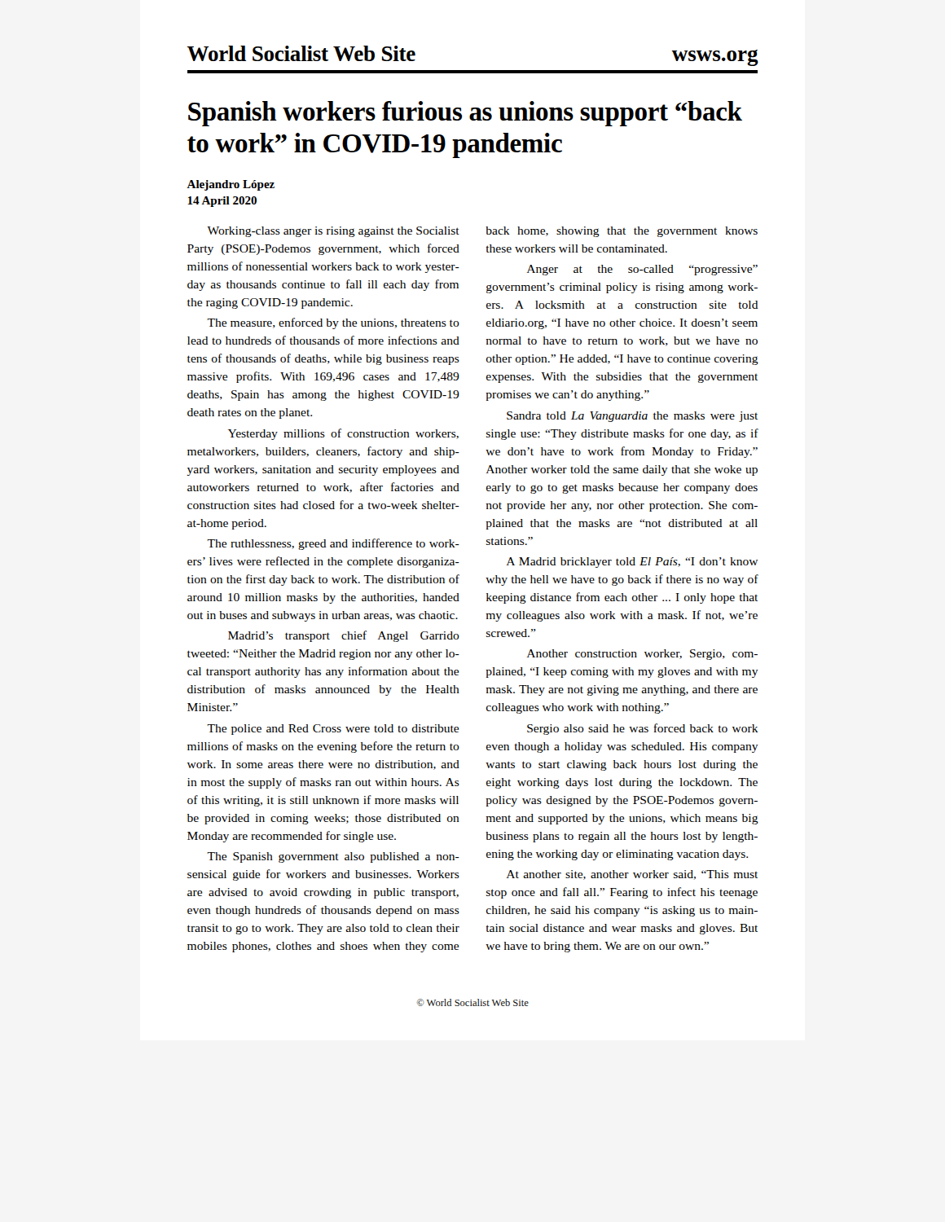World Socialist Web Site
wsws.org
Spanish workers furious as unions support “back to work” in COVID-19 pandemic
Alejandro López 14 April 2020
Working-class anger is rising against the Socialist Party (PSOE)-Podemos government, which forced millions of nonessential workers back to work yesterday as thousands continue to fall ill each day from the raging COVID-19 pandemic.
The measure, enforced by the unions, threatens to lead to hundreds of thousands of more infections and tens of thousands of deaths, while big business reaps massive profits. With 169,496 cases and 17,489 deaths, Spain has among the highest COVID-19 death rates on the planet.
Yesterday millions of construction workers, metalworkers, builders, cleaners, factory and shipyard workers, sanitation and security employees and autoworkers returned to work, after factories and construction sites had closed for a two-week shelter-at-home period.
The ruthlessness, greed and indifference to workers’ lives were reflected in the complete disorganization on the first day back to work. The distribution of around 10 million masks by the authorities, handed out in buses and subways in urban areas, was chaotic.
Madrid’s transport chief Angel Garrido tweeted: “Neither the Madrid region nor any other local transport authority has any information about the distribution of masks announced by the Health Minister.”
The police and Red Cross were told to distribute millions of masks on the evening before the return to work. In some areas there were no distribution, and in most the supply of masks ran out within hours. As of this writing, it is still unknown if more masks will be provided in coming weeks; those distributed on Monday are recommended for single use.
The Spanish government also published a nonsensical guide for workers and businesses. Workers are advised to avoid crowding in public transport, even though hundreds of thousands depend on mass transit to go to work. They are also told to clean their mobiles phones, clothes and shoes when they come back home, showing that the government knows these workers will be contaminated.
Anger at the so-called “progressive” government’s criminal policy is rising among workers. A locksmith at a construction site told eldiario.org, “I have no other choice. It doesn’t seem normal to have to return to work, but we have no other option.” He added, “I have to continue covering expenses. With the subsidies that the government promises we can’t do anything.”
Sandra told La Vanguardia the masks were just single use: “They distribute masks for one day, as if we don’t have to work from Monday to Friday.” Another worker told the same daily that she woke up early to go to get masks because her company does not provide her any, nor other protection. She complained that the masks are “not distributed at all stations.”
A Madrid bricklayer told El País, “I don’t know why the hell we have to go back if there is no way of keeping distance from each other ... I only hope that my colleagues also work with a mask. If not, we’re screwed.”
Another construction worker, Sergio, complained, “I keep coming with my gloves and with my mask. They are not giving me anything, and there are colleagues who work with nothing.”
Sergio also said he was forced back to work even though a holiday was scheduled. His company wants to start clawing back hours lost during the eight working days lost during the lockdown. The policy was designed by the PSOE-Podemos government and supported by the unions, which means big business plans to regain all the hours lost by lengthening the working day or eliminating vacation days.
At another site, another worker said, “This must stop once and fall all.” Fearing to infect his teenage children, he said his company “is asking us to maintain social distance and wear masks and gloves. But we have to bring them. We are on our own.”
© World Socialist Web Site